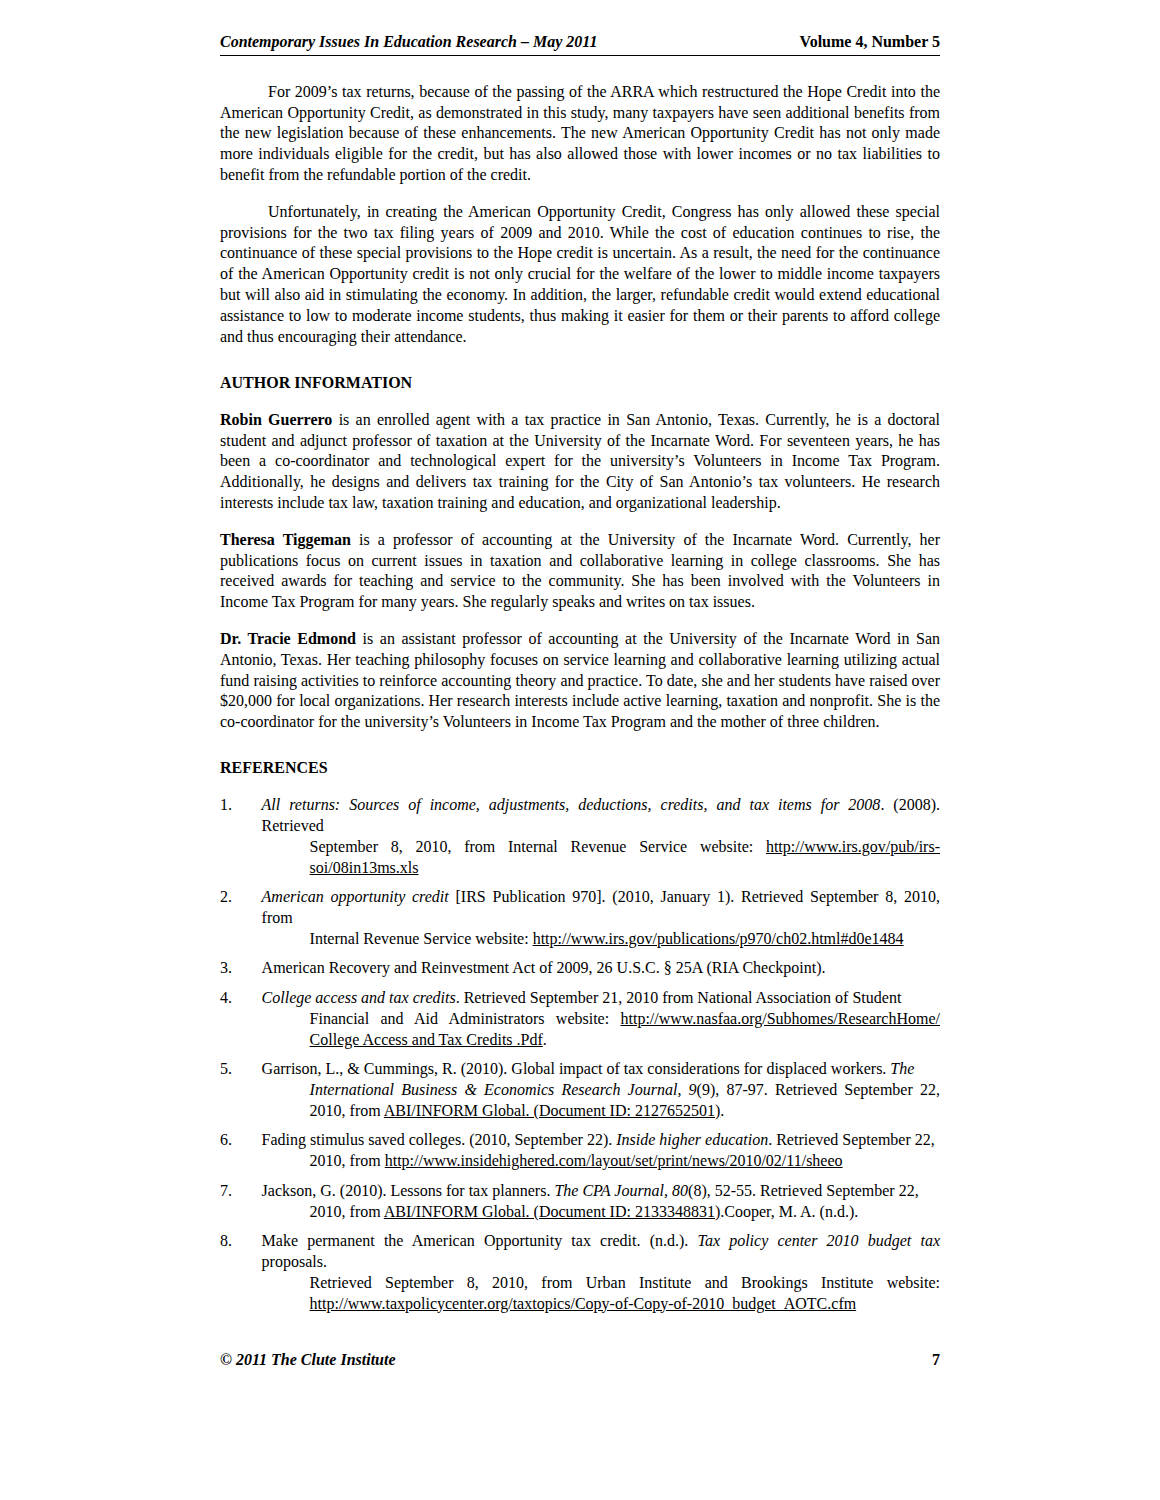Contemporary Issues In Education Research – May 2011 Volume 4, Number 5
For 2009’s tax returns, because of the passing of the ARRA which restructured the Hope Credit into the American Opportunity Credit, as demonstrated in this study, many taxpayers have seen additional benefits from the new legislation because of these enhancements. The new American Opportunity Credit has not only made more individuals eligible for the credit, but has also allowed those with lower incomes or no tax liabilities to benefit from the refundable portion of the credit.
Unfortunately, in creating the American Opportunity Credit, Congress has only allowed these special provisions for the two tax filing years of 2009 and 2010. While the cost of education continues to rise, the continuance of these special provisions to the Hope credit is uncertain. As a result, the need for the continuance of the American Opportunity credit is not only crucial for the welfare of the lower to middle income taxpayers but will also aid in stimulating the economy. In addition, the larger, refundable credit would extend educational assistance to low to moderate income students, thus making it easier for them or their parents to afford college and thus encouraging their attendance.
Author Information
Robin Guerrero is an enrolled agent with a tax practice in San Antonio, Texas. Currently, he is a doctoral student and adjunct professor of taxation at the University of the Incarnate Word. For seventeen years, he has been a co-coordinator and technological expert for the university’s Volunteers in Income Tax Program. Additionally, he designs and delivers tax training for the City of San Antonio’s tax volunteers. He research interests include tax law, taxation training and education, and organizational leadership.
Theresa Tiggeman is a professor of accounting at the University of the Incarnate Word. Currently, her publications focus on current issues in taxation and collaborative learning in college classrooms. She has received awards for teaching and service to the community. She has been involved with the Volunteers in Income Tax Program for many years. She regularly speaks and writes on tax issues.
Dr. Tracie Edmond is an assistant professor of accounting at the University of the Incarnate Word in San Antonio, Texas. Her teaching philosophy focuses on service learning and collaborative learning utilizing actual fund raising activities to reinforce accounting theory and practice. To date, she and her students have raised over $20,000 for local organizations. Her research interests include active learning, taxation and nonprofit. She is the co-coordinator for the university’s Volunteers in Income Tax Program and the mother of three children.
References
All returns: Sources of income, adjustments, deductions, credits, and tax items for 2008. (2008). Retrieved September 8, 2010, from Internal Revenue Service website: http://www.irs.gov/pub/irs-soi/08in13ms.xls
American opportunity credit [IRS Publication 970]. (2010, January 1). Retrieved September 8, 2010, from Internal Revenue Service website: http://www.irs.gov/publications/p970/ch02.html#d0e1484
American Recovery and Reinvestment Act of 2009, 26 U.S.C. § 25A (RIA Checkpoint).
College access and tax credits. Retrieved September 21, 2010 from National Association of Student Financial and Aid Administrators website: http://www.nasfaa.org/Subhomes/ResearchHome/ College Access and Tax Credits .Pdf.
Garrison, L., & Cummings, R. (2010). Global impact of tax considerations for displaced workers. The International Business & Economics Research Journal, 9(9), 87-97. Retrieved September 22, 2010, from ABI/INFORM Global. (Document ID: 2127652501).
Fading stimulus saved colleges. (2010, September 22). Inside higher education. Retrieved September 22, 2010, from http://www.insidehighered.com/layout/set/print/news/2010/02/11/sheeo
Jackson, G. (2010). Lessons for tax planners. The CPA Journal, 80(8), 52-55. Retrieved September 22, 2010, from ABI/INFORM Global. (Document ID: 2133348831).Cooper, M. A. (n.d.).
Make permanent the American Opportunity tax credit. (n.d.). Tax policy center 2010 budget tax proposals. Retrieved September 8, 2010, from Urban Institute and Brookings Institute website: http://www.taxpolicycenter.org/taxtopics/Copy-of-Copy-of-2010_budget_AOTC.cfm
© 2011 The Clute Institute 7